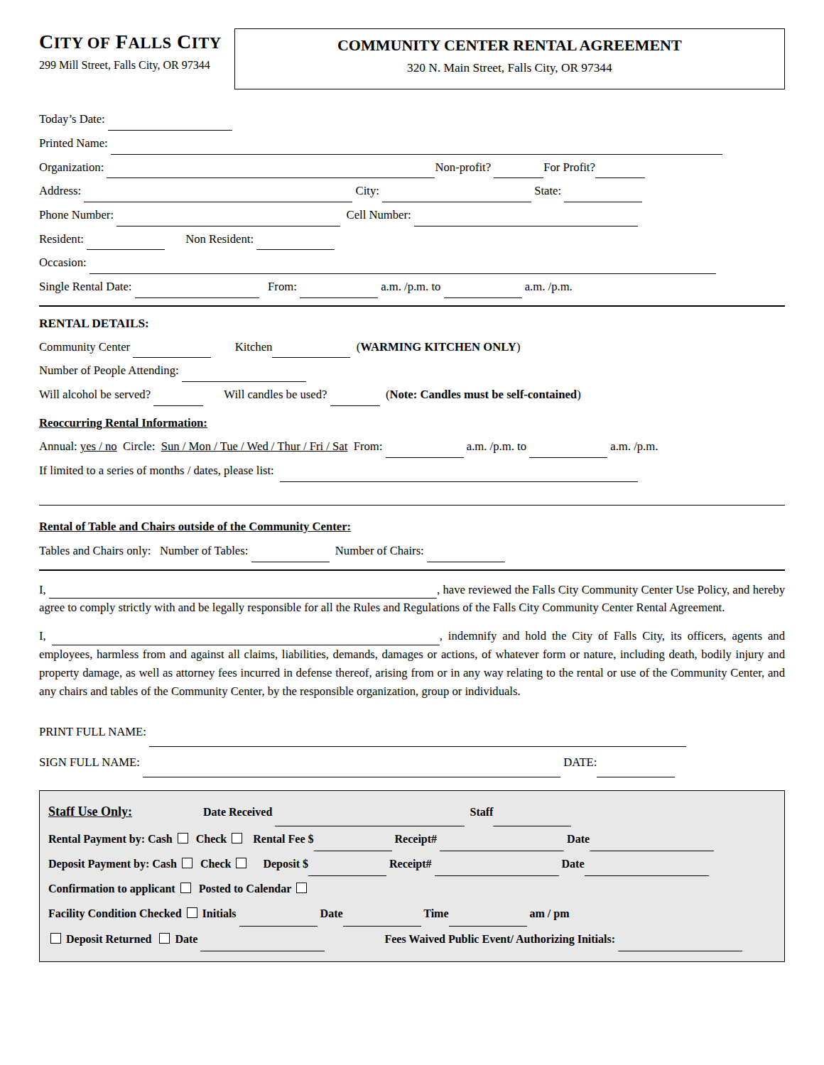CITY OF FALLS CITY
299 Mill Street, Falls City, OR 97344
COMMUNITY CENTER RENTAL AGREEMENT
320 N. Main Street, Falls City, OR 97344
Today’s Date:
Printed Name:
Organization: Non-profit? For Profit?
Address: City: State:
Phone Number: Cell Number:
Resident: Non Resident:
Occasion:
Single Rental Date: From: a.m. /p.m. to a.m. /p.m.
RENTAL DETAILS:
Community Center Kitchen (WARMING KITCHEN ONLY)
Number of People Attending:
Will alcohol be served? Will candles be used? (Note: Candles must be self-contained)
Reoccurring Rental Information:
Annual: yes / no Circle: Sun / Mon / Tue / Wed / Thur / Fri / Sat From: a.m. /p.m. to a.m. /p.m.
If limited to a series of months / dates, please list:
Rental of Table and Chairs outside of the Community Center:
Tables and Chairs only: Number of Tables: Number of Chairs:
I, , have reviewed the Falls City Community Center Use Policy, and hereby agree to comply strictly with and be legally responsible for all the Rules and Regulations of the Falls City Community Center Rental Agreement.
I, , indemnify and hold the City of Falls City, its officers, agents and employees, harmless from and against all claims, liabilities, demands, damages or actions, of whatever form or nature, including death, bodily injury and property damage, as well as attorney fees incurred in defense thereof, arising from or in any way relating to the rental or use of the Community Center, and any chairs and tables of the Community Center, by the responsible organization, group or individuals.
PRINT FULL NAME:
SIGN FULL NAME: DATE:
Staff Use Only: Date Received Staff
Rental Payment by: Cash Check Rental Fee $ Receipt# Date
Deposit Payment by: Cash Check Deposit $ Receipt# Date
Confirmation to applicant Posted to Calendar
Facility Condition Checked Initials Date Time am / pm
Deposit Returned Date Fees Waived Public Event/ Authorizing Initials: